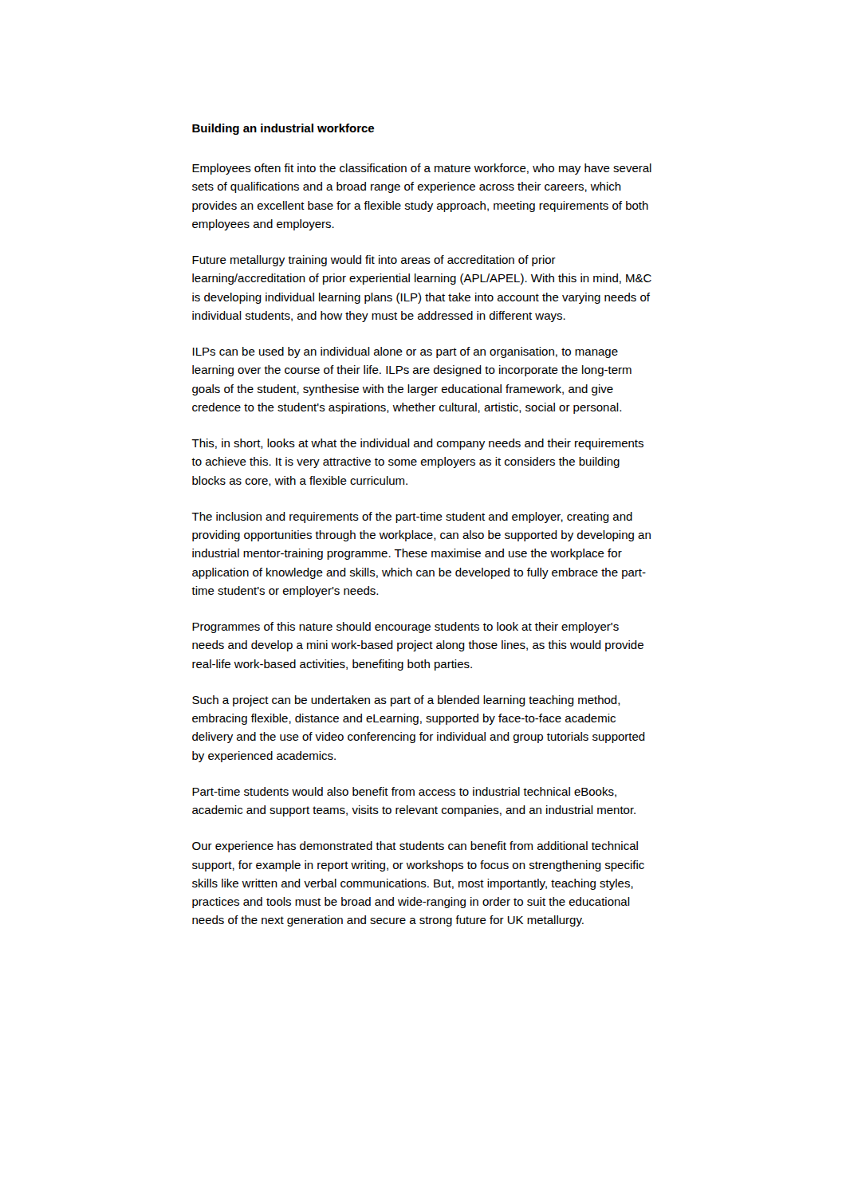Building an industrial workforce
Employees often fit into the classification of a mature workforce, who may have several sets of qualifications and a broad range of experience across their careers, which provides an excellent base for a flexible study approach, meeting requirements of both employees and employers.
Future metallurgy training would fit into areas of accreditation of prior learning/accreditation of prior experiential learning (APL/APEL). With this in mind, M&C is developing individual learning plans (ILP) that take into account the varying needs of individual students, and how they must be addressed in different ways.
ILPs can be used by an individual alone or as part of an organisation, to manage learning over the course of their life. ILPs are designed to incorporate the long-term goals of the student, synthesise with the larger educational framework, and give credence to the student's aspirations, whether cultural, artistic, social or personal.
This, in short, looks at what the individual and company needs and their requirements to achieve this. It is very attractive to some employers as it considers the building blocks as core, with a flexible curriculum.
The inclusion and requirements of the part-time student and employer, creating and providing opportunities through the workplace, can also be supported by developing an industrial mentor-training programme. These maximise and use the workplace for application of knowledge and skills, which can be developed to fully embrace the part-time student's or employer's needs.
Programmes of this nature should encourage students to look at their employer's needs and develop a mini work-based project along those lines, as this would provide real-life work-based activities, benefiting both parties.
Such a project can be undertaken as part of a blended learning teaching method, embracing flexible, distance and eLearning, supported by face-to-face academic delivery and the use of video conferencing for individual and group tutorials supported by experienced academics.
Part-time students would also benefit from access to industrial technical eBooks, academic and support teams, visits to relevant companies, and an industrial mentor.
Our experience has demonstrated that students can benefit from additional technical support, for example in report writing, or workshops to focus on strengthening specific skills like written and verbal communications. But, most importantly, teaching styles, practices and tools must be broad and wide-ranging in order to suit the educational needs of the next generation and secure a strong future for UK metallurgy.